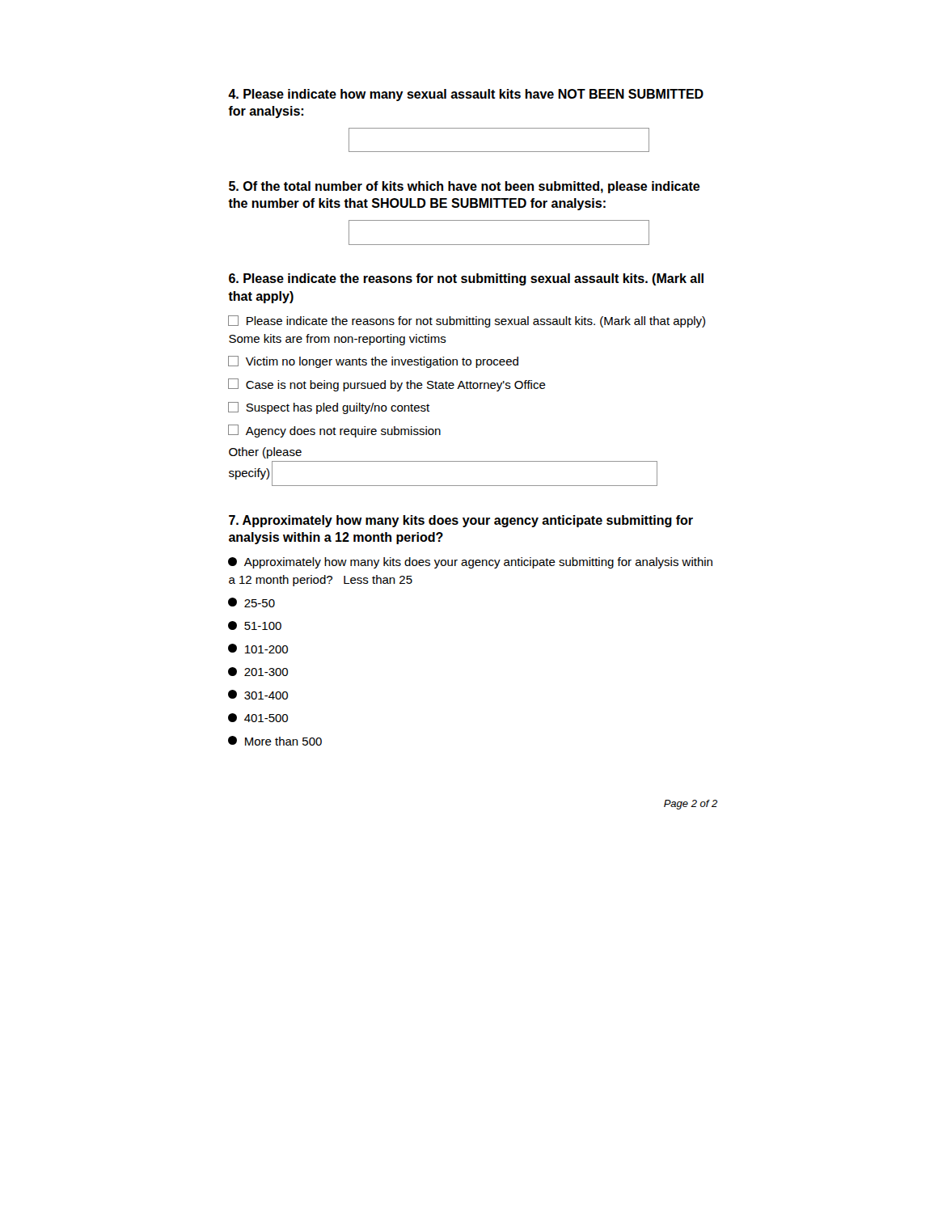4. Please indicate how many sexual assault kits have NOT BEEN SUBMITTED for analysis:
5. Of the total number of kits which have not been submitted, please indicate the number of kits that SHOULD BE SUBMITTED for analysis:
6. Please indicate the reasons for not submitting sexual assault kits. (Mark all that apply)
Please indicate the reasons for not submitting sexual assault kits. (Mark all that apply) Some kits are from non-reporting victims
Victim no longer wants the investigation to proceed
Case is not being pursued by the State Attorney's Office
Suspect has pled guilty/no contest
Agency does not require submission
Other (please
specify)
7. Approximately how many kits does your agency anticipate submitting for analysis within a 12 month period?
Approximately how many kits does your agency anticipate submitting for analysis within a 12 month period? Less than 25
25-50
51-100
101-200
201-300
301-400
401-500
More than 500
Page 2 of 2